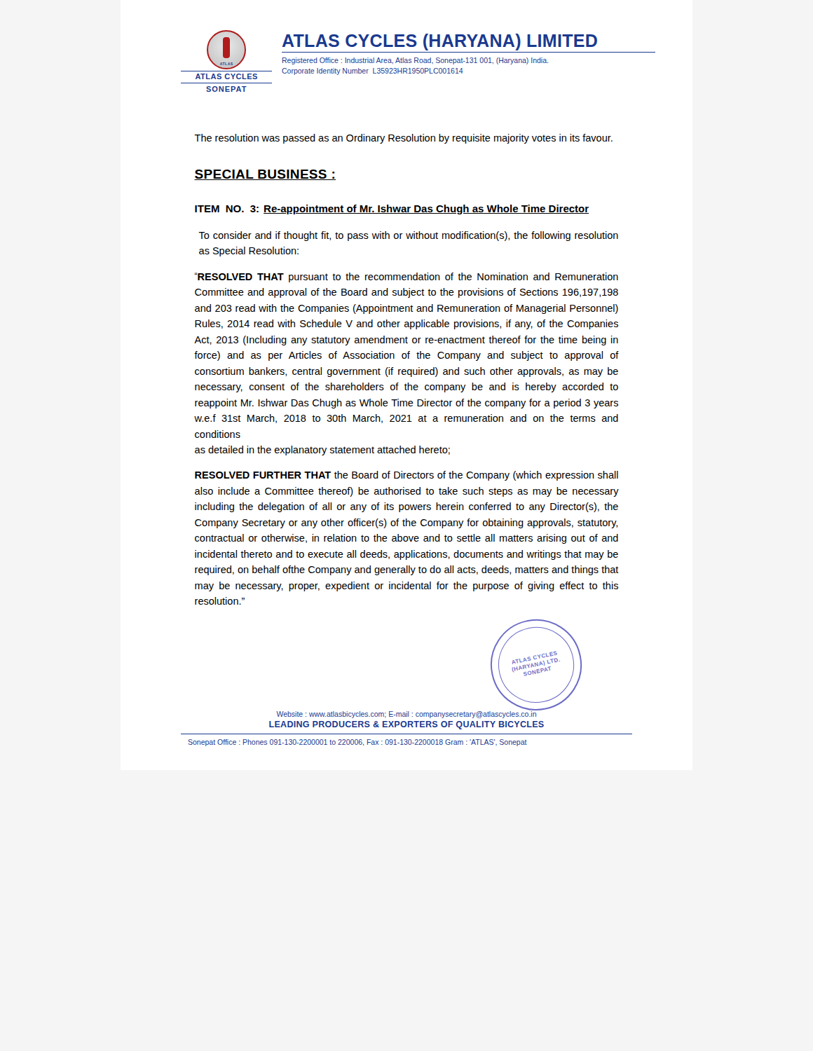ATLAS CYCLES
SONEPAT
ATLAS CYCLES (HARYANA) LIMITED
Registered Office : Industrial Area, Atlas Road, Sonepat-131 001, (Haryana) India.
Corporate Identity Number L35923HR1950PLC001614
The resolution was passed as an Ordinary Resolution by requisite majority votes in its favour.
SPECIAL BUSINESS :
ITEM NO. 3: Re-appointment of Mr. Ishwar Das Chugh as Whole Time Director
To consider and if thought fit, to pass with or without modification(s), the following resolution as Special Resolution:
“RESOLVED THAT pursuant to the recommendation of the Nomination and Remuneration Committee and approval of the Board and subject to the provisions of Sections 196,197,198 and 203 read with the Companies (Appointment and Remuneration of Managerial Personnel) Rules, 2014 read with Schedule V and other applicable provisions, if any, of the Companies Act, 2013 (Including any statutory amendment or re-enactment thereof for the time being in force) and as per Articles of Association of the Company and subject to approval of consortium bankers, central government (if required) and such other approvals, as may be necessary, consent of the shareholders of the company be and is hereby accorded to reappoint Mr. Ishwar Das Chugh as Whole Time Director of the company for a period 3 years w.e.f 31st March, 2018 to 30th March, 2021 at a remuneration and on the terms and conditions
as detailed in the explanatory statement attached hereto;
RESOLVED FURTHER THAT the Board of Directors of the Company (which expression shall also include a Committee thereof) be authorised to take such steps as may be necessary including the delegation of all or any of its powers herein conferred to any Director(s), the Company Secretary or any other officer(s) of the Company for obtaining approvals, statutory, contractual or otherwise, in relation to the above and to settle all matters arising out of and incidental thereto and to execute all deeds, applications, documents and writings that may be required, on behalf ofthe Company and generally to do all acts, deeds, matters and things that may be necessary, proper, expedient or incidental for the purpose of giving effect to this resolution.”
ATLAS CYCLES
(HARYANA) LTD.
SONEPAT
Website : www.atlasbicycles.com; E-mail : companysecretary@atlascycles.co.in
LEADING PRODUCERS & EXPORTERS OF QUALITY BICYCLES
Sonepat Office : Phones 091-130-2200001 to 220006, Fax : 091-130-2200018 Gram : 'ATLAS', Sonepat